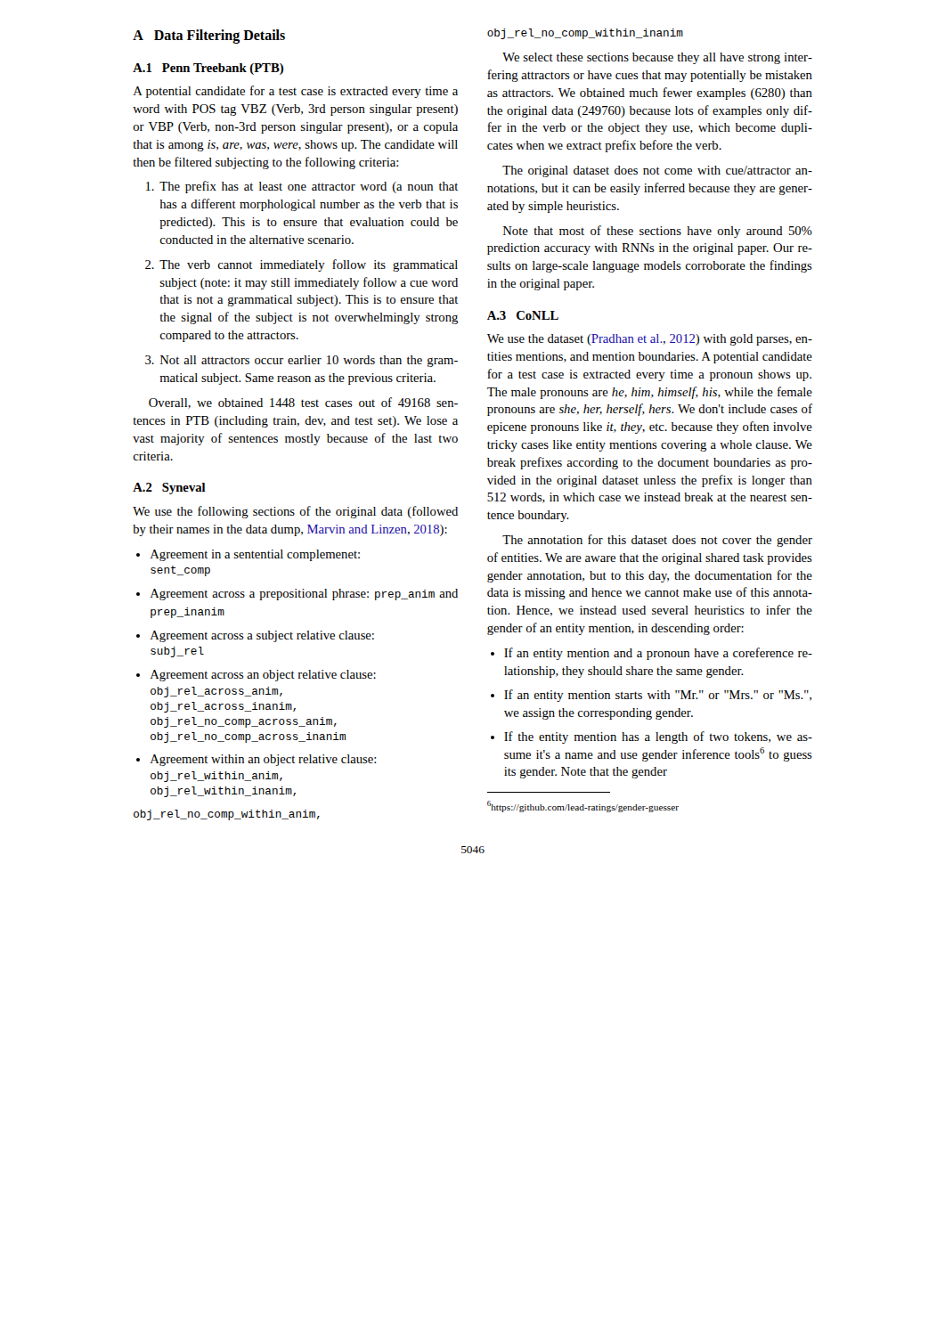A Data Filtering Details
A.1 Penn Treebank (PTB)
A potential candidate for a test case is extracted every time a word with POS tag VBZ (Verb, 3rd person singular present) or VBP (Verb, non-3rd person singular present), or a copula that is among is, are, was, were, shows up. The candidate will then be filtered subjecting to the following criteria:
The prefix has at least one attractor word (a noun that has a different morphological number as the verb that is predicted). This is to ensure that evaluation could be conducted in the alternative scenario.
The verb cannot immediately follow its grammatical subject (note: it may still immediately follow a cue word that is not a grammatical subject). This is to ensure that the signal of the subject is not overwhelmingly strong compared to the attractors.
Not all attractors occur earlier 10 words than the grammatical subject. Same reason as the previous criteria.
Overall, we obtained 1448 test cases out of 49168 sentences in PTB (including train, dev, and test set). We lose a vast majority of sentences mostly because of the last two criteria.
A.2 Syneval
We use the following sections of the original data (followed by their names in the data dump, Marvin and Linzen, 2018):
Agreement in a sentential complemenet: sent_comp
Agreement across a prepositional phrase: prep_anim and prep_inanim
Agreement across a subject relative clause: subj_rel
Agreement across an object relative clause: obj_rel_across_anim, obj_rel_across_inanim, obj_rel_no_comp_across_anim, obj_rel_no_comp_across_inanim
Agreement within an object relative clause: obj_rel_within_anim, obj_rel_within_inanim,
obj_rel_no_comp_within_anim, obj_rel_no_comp_within_inanim
We select these sections because they all have strong interfering attractors or have cues that may potentially be mistaken as attractors. We obtained much fewer examples (6280) than the original data (249760) because lots of examples only differ in the verb or the object they use, which become duplicates when we extract prefix before the verb.
The original dataset does not come with cue/attractor annotations, but it can be easily inferred because they are generated by simple heuristics.
Note that most of these sections have only around 50% prediction accuracy with RNNs in the original paper. Our results on large-scale language models corroborate the findings in the original paper.
A.3 CoNLL
We use the dataset (Pradhan et al., 2012) with gold parses, entities mentions, and mention boundaries. A potential candidate for a test case is extracted every time a pronoun shows up. The male pronouns are he, him, himself, his, while the female pronouns are she, her, herself, hers. We don't include cases of epicene pronouns like it, they, etc. because they often involve tricky cases like entity mentions covering a whole clause. We break prefixes according to the document boundaries as provided in the original dataset unless the prefix is longer than 512 words, in which case we instead break at the nearest sentence boundary.
The annotation for this dataset does not cover the gender of entities. We are aware that the original shared task provides gender annotation, but to this day, the documentation for the data is missing and hence we cannot make use of this annotation. Hence, we instead used several heuristics to infer the gender of an entity mention, in descending order:
If an entity mention and a pronoun have a coreference relationship, they should share the same gender.
If an entity mention starts with "Mr." or "Mrs." or "Ms.", we assign the corresponding gender.
If the entity mention has a length of two tokens, we assume it's a name and use gender inference tools6 to guess its gender. Note that the gender
6 https://github.com/lead-ratings/gender-guesser
5046